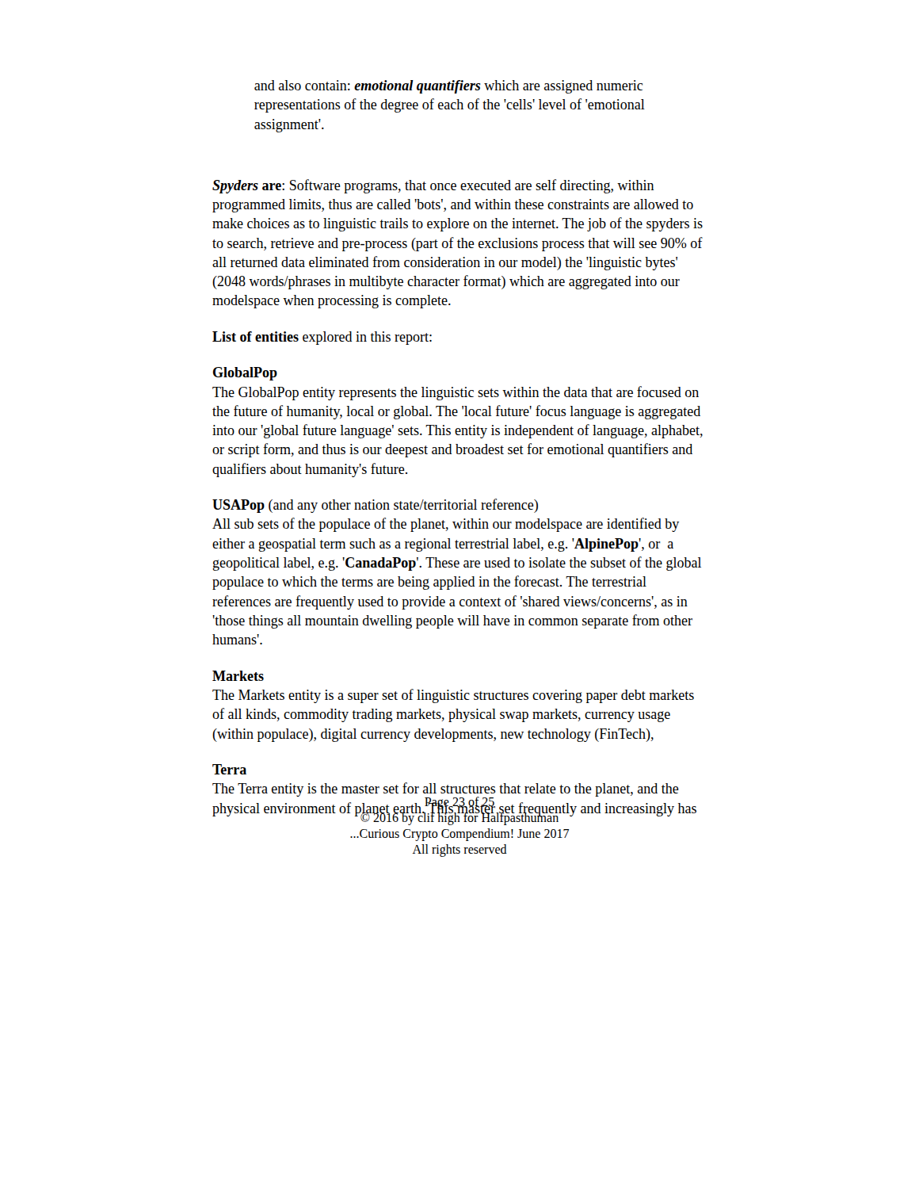and also contain: emotional quantifiers which are assigned numeric representations of the degree of each of the 'cells' level of 'emotional assignment'.
Spyders are: Software programs, that once executed are self directing, within programmed limits, thus are called 'bots', and within these constraints are allowed to make choices as to linguistic trails to explore on the internet. The job of the spyders is to search, retrieve and pre-process (part of the exclusions process that will see 90% of all returned data eliminated from consideration in our model) the 'linguistic bytes' (2048 words/phrases in multibyte character format) which are aggregated into our modelspace when processing is complete.
List of entities explored in this report:
GlobalPop
The GlobalPop entity represents the linguistic sets within the data that are focused on the future of humanity, local or global. The 'local future' focus language is aggregated into our 'global future language' sets. This entity is independent of language, alphabet, or script form, and thus is our deepest and broadest set for emotional quantifiers and qualifiers about humanity's future.
USAPop (and any other nation state/territorial reference)
All sub sets of the populace of the planet, within our modelspace are identified by either a geospatial term such as a regional terrestrial label, e.g. 'AlpinePop', or a geopolitical label, e.g. 'CanadaPop'. These are used to isolate the subset of the global populace to which the terms are being applied in the forecast. The terrestrial references are frequently used to provide a context of 'shared views/concerns', as in 'those things all mountain dwelling people will have in common separate from other humans'.
Markets
The Markets entity is a super set of linguistic structures covering paper debt markets of all kinds, commodity trading markets, physical swap markets, currency usage (within populace), digital currency developments, new technology (FinTech),
Terra
The Terra entity is the master set for all structures that relate to the planet, and the physical environment of planet earth. This master set frequently and increasingly has
Page 23 of 25
© 2016 by clif high for Halfpasthuman
...Curious Crypto Compendium! June 2017
All rights reserved